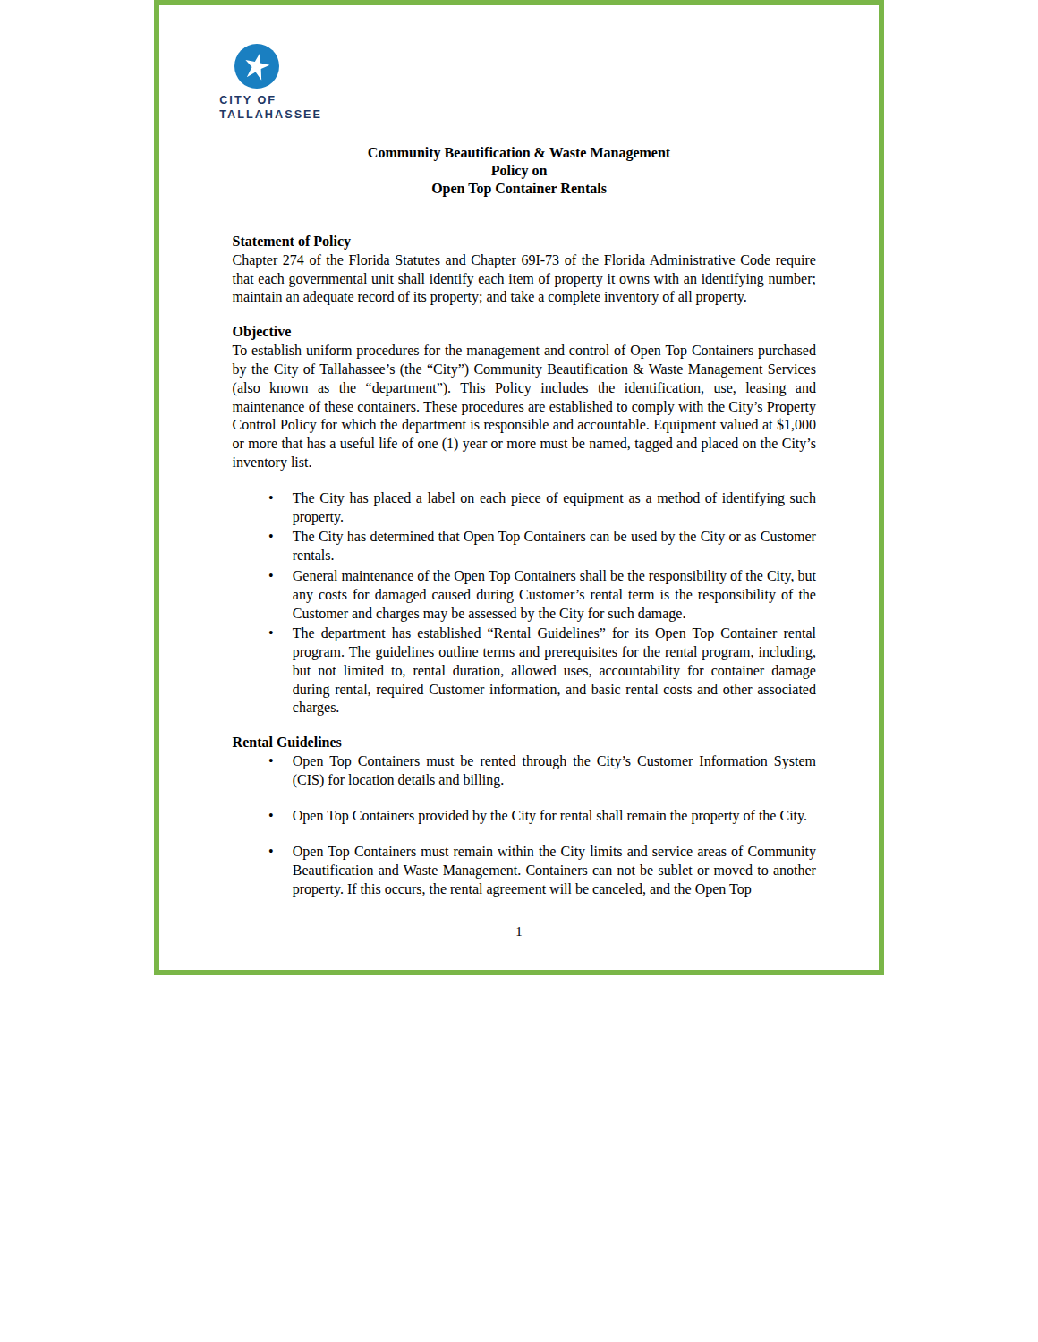CITY OF
TALLAHASSEE
Community Beautification & Waste Management
Policy on
Open Top Container Rentals
Statement of Policy
Chapter 274 of the Florida Statutes and Chapter 69I-73 of the Florida Administrative Code require that each governmental unit shall identify each item of property it owns with an identifying number; maintain an adequate record of its property; and take a complete inventory of all property.
Objective
To establish uniform procedures for the management and control of Open Top Containers purchased by the City of Tallahassee’s (the “City”) Community Beautification & Waste Management Services (also known as the “department”). This Policy includes the identification, use, leasing and maintenance of these containers. These procedures are established to comply with the City’s Property Control Policy for which the department is responsible and accountable. Equipment valued at $1,000 or more that has a useful life of one (1) year or more must be named, tagged and placed on the City’s inventory list.
The City has placed a label on each piece of equipment as a method of identifying such property.
The City has determined that Open Top Containers can be used by the City or as Customer rentals.
General maintenance of the Open Top Containers shall be the responsibility of the City, but any costs for damaged caused during Customer’s rental term is the responsibility of the Customer and charges may be assessed by the City for such damage.
The department has established “Rental Guidelines” for its Open Top Container rental program. The guidelines outline terms and prerequisites for the rental program, including, but not limited to, rental duration, allowed uses, accountability for container damage during rental, required Customer information, and basic rental costs and other associated charges.
Rental Guidelines
Open Top Containers must be rented through the City’s Customer Information System (CIS) for location details and billing.
Open Top Containers provided by the City for rental shall remain the property of the City.
Open Top Containers must remain within the City limits and service areas of Community Beautification and Waste Management. Containers can not be sublet or moved to another property. If this occurs, the rental agreement will be canceled, and the Open Top
1